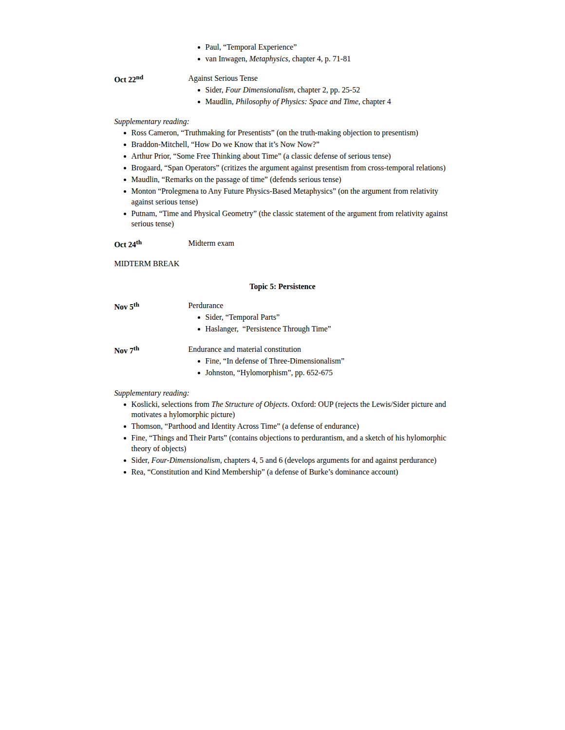Paul, “Temporal Experience”
van Inwagen, Metaphysics, chapter 4, p. 71-81
Oct 22nd
Against Serious Tense
Sider, Four Dimensionalism, chapter 2, pp. 25-52
Maudlin, Philosophy of Physics: Space and Time, chapter 4
Supplementary reading:
Ross Cameron, “Truthmaking for Presentists” (on the truth-making objection to presentism)
Braddon-Mitchell, “How Do we Know that it’s Now Now?”
Arthur Prior, “Some Free Thinking about Time” (a classic defense of serious tense)
Brogaard, “Span Operators” (critizes the argument against presentism from cross-temporal relations)
Maudlin, “Remarks on the passage of time” (defends serious tense)
Monton “Prolegmena to Any Future Physics-Based Metaphysics” (on the argument from relativity against serious tense)
Putnam, “Time and Physical Geometry” (the classic statement of the argument from relativity against serious tense)
Oct 24th
Midterm exam
MIDTERM BREAK
Topic 5: Persistence
Nov 5th
Perdurance
Sider, “Temporal Parts”
Haslanger, “Persistence Through Time”
Nov 7th
Endurance and material constitution
Fine, “In defense of Three-Dimensionalism”
Johnston, “Hylomorphism”, pp. 652-675
Supplementary reading:
Koslicki, selections from The Structure of Objects. Oxford: OUP (rejects the Lewis/Sider picture and motivates a hylomorphic picture)
Thomson, “Parthood and Identity Across Time” (a defense of endurance)
Fine, “Things and Their Parts” (contains objections to perdurantism, and a sketch of his hylomorphic theory of objects)
Sider, Four-Dimensionalism, chapters 4, 5 and 6 (develops arguments for and against perdurance)
Rea, “Constitution and Kind Membership” (a defense of Burke’s dominance account)